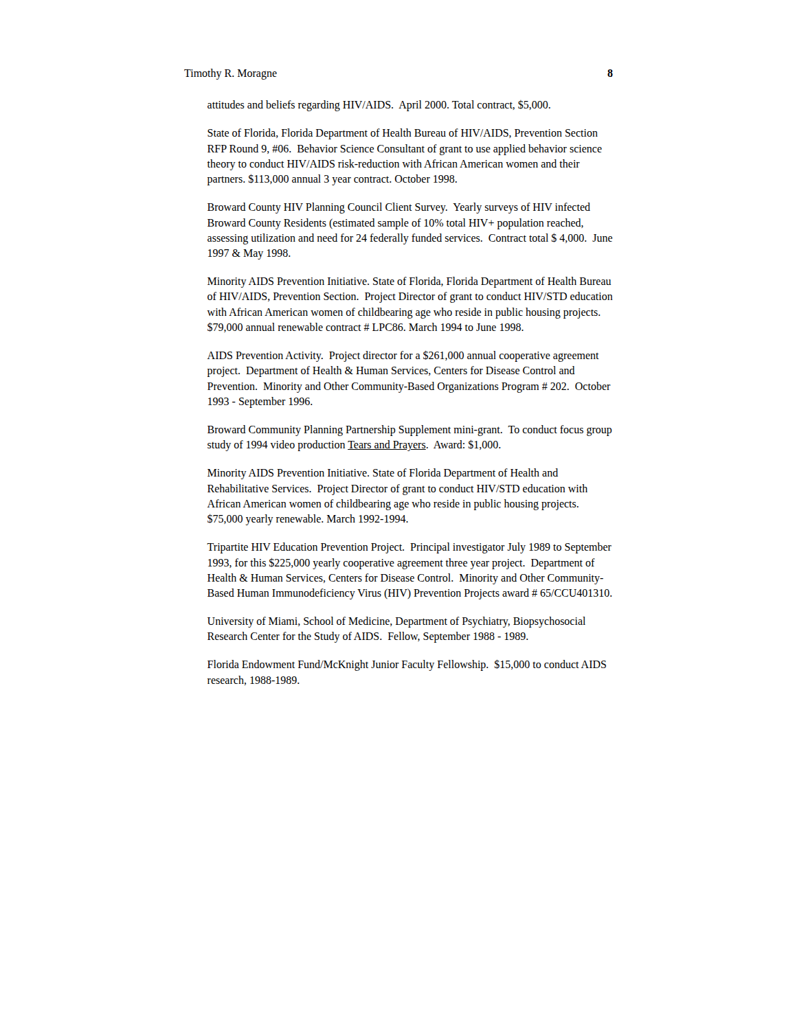Timothy R. Moragne 8
attitudes and beliefs regarding HIV/AIDS. April 2000. Total contract, $5,000.
State of Florida, Florida Department of Health Bureau of HIV/AIDS, Prevention Section RFP Round 9, #06. Behavior Science Consultant of grant to use applied behavior science theory to conduct HIV/AIDS risk-reduction with African American women and their partners. $113,000 annual 3 year contract. October 1998.
Broward County HIV Planning Council Client Survey. Yearly surveys of HIV infected Broward County Residents (estimated sample of 10% total HIV+ population reached, assessing utilization and need for 24 federally funded services. Contract total $ 4,000. June 1997 & May 1998.
Minority AIDS Prevention Initiative. State of Florida, Florida Department of Health Bureau of HIV/AIDS, Prevention Section. Project Director of grant to conduct HIV/STD education with African American women of childbearing age who reside in public housing projects. $79,000 annual renewable contract # LPC86. March 1994 to June 1998.
AIDS Prevention Activity. Project director for a $261,000 annual cooperative agreement project. Department of Health & Human Services, Centers for Disease Control and Prevention. Minority and Other Community-Based Organizations Program # 202. October 1993 - September 1996.
Broward Community Planning Partnership Supplement mini-grant. To conduct focus group study of 1994 video production Tears and Prayers. Award: $1,000.
Minority AIDS Prevention Initiative. State of Florida Department of Health and Rehabilitative Services. Project Director of grant to conduct HIV/STD education with African American women of childbearing age who reside in public housing projects. $75,000 yearly renewable. March 1992-1994.
Tripartite HIV Education Prevention Project. Principal investigator July 1989 to September 1993, for this $225,000 yearly cooperative agreement three year project. Department of Health & Human Services, Centers for Disease Control. Minority and Other Community-Based Human Immunodeficiency Virus (HIV) Prevention Projects award # 65/CCU401310.
University of Miami, School of Medicine, Department of Psychiatry, Biopsychosocial Research Center for the Study of AIDS. Fellow, September 1988 - 1989.
Florida Endowment Fund/McKnight Junior Faculty Fellowship. $15,000 to conduct AIDS research, 1988-1989.